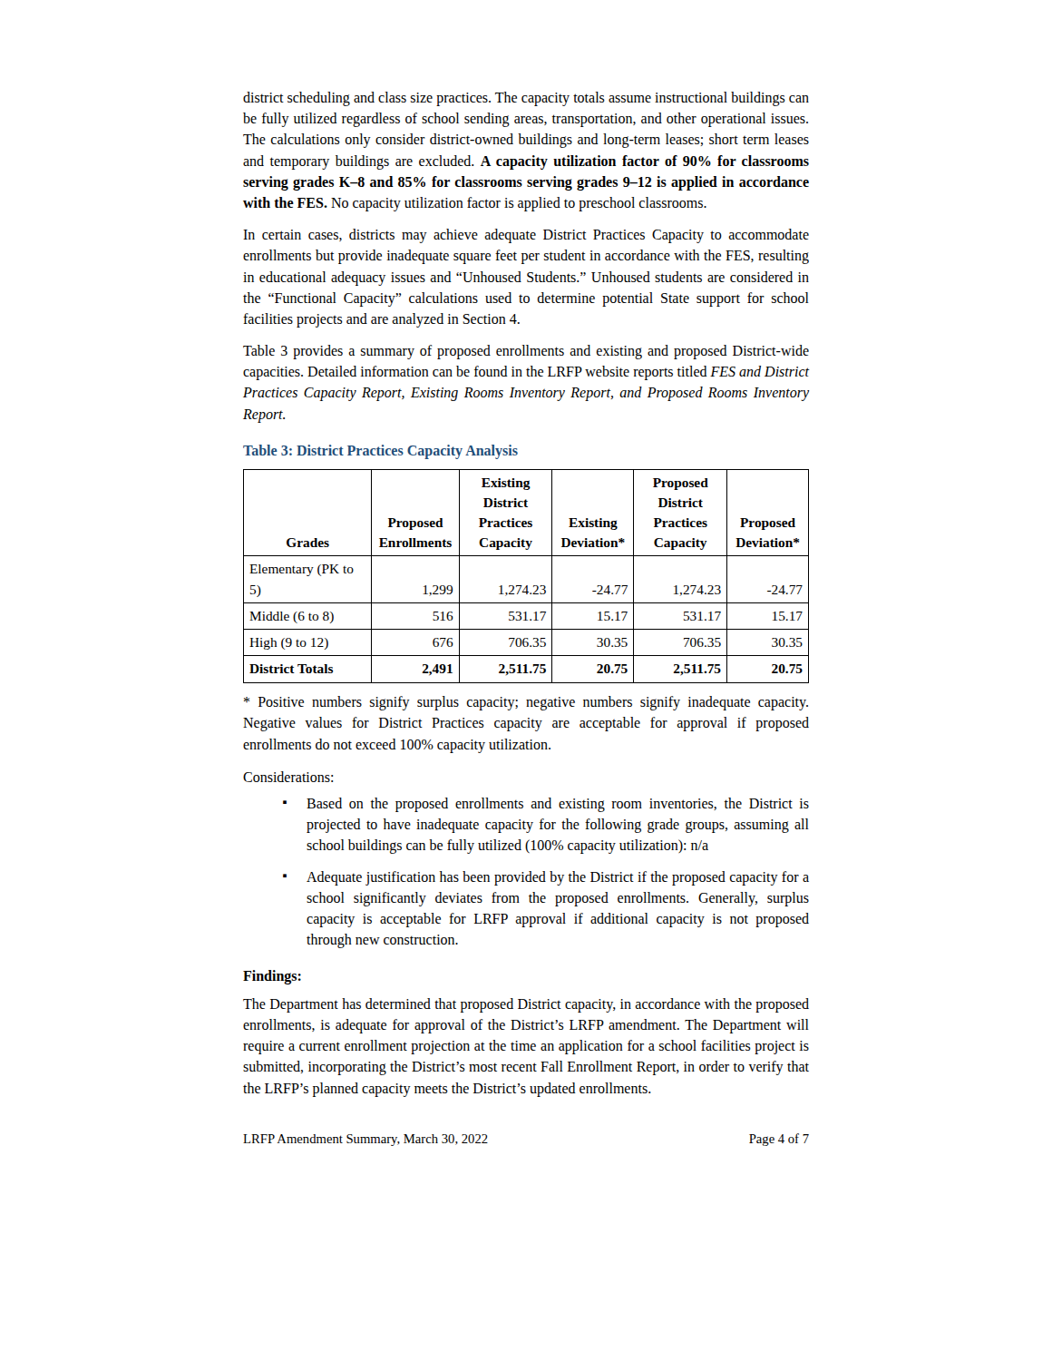district scheduling and class size practices. The capacity totals assume instructional buildings can be fully utilized regardless of school sending areas, transportation, and other operational issues. The calculations only consider district-owned buildings and long-term leases; short term leases and temporary buildings are excluded. A capacity utilization factor of 90% for classrooms serving grades K–8 and 85% for classrooms serving grades 9–12 is applied in accordance with the FES. No capacity utilization factor is applied to preschool classrooms.
In certain cases, districts may achieve adequate District Practices Capacity to accommodate enrollments but provide inadequate square feet per student in accordance with the FES, resulting in educational adequacy issues and “Unhoused Students.” Unhoused students are considered in the “Functional Capacity” calculations used to determine potential State support for school facilities projects and are analyzed in Section 4.
Table 3 provides a summary of proposed enrollments and existing and proposed District-wide capacities. Detailed information can be found in the LRFP website reports titled FES and District Practices Capacity Report, Existing Rooms Inventory Report, and Proposed Rooms Inventory Report.
Table 3: District Practices Capacity Analysis
| Grades | Proposed Enrollments | Existing District Practices Capacity | Existing Deviation* | Proposed District Practices Capacity | Proposed Deviation* |
| --- | --- | --- | --- | --- | --- |
| Elementary (PK to 5) | 1,299 | 1,274.23 | -24.77 | 1,274.23 | -24.77 |
| Middle (6 to 8) | 516 | 531.17 | 15.17 | 531.17 | 15.17 |
| High (9 to 12) | 676 | 706.35 | 30.35 | 706.35 | 30.35 |
| District Totals | 2,491 | 2,511.75 | 20.75 | 2,511.75 | 20.75 |
* Positive numbers signify surplus capacity; negative numbers signify inadequate capacity. Negative values for District Practices capacity are acceptable for approval if proposed enrollments do not exceed 100% capacity utilization.
Considerations:
Based on the proposed enrollments and existing room inventories, the District is projected to have inadequate capacity for the following grade groups, assuming all school buildings can be fully utilized (100% capacity utilization): n/a
Adequate justification has been provided by the District if the proposed capacity for a school significantly deviates from the proposed enrollments. Generally, surplus capacity is acceptable for LRFP approval if additional capacity is not proposed through new construction.
Findings:
The Department has determined that proposed District capacity, in accordance with the proposed enrollments, is adequate for approval of the District’s LRFP amendment. The Department will require a current enrollment projection at the time an application for a school facilities project is submitted, incorporating the District’s most recent Fall Enrollment Report, in order to verify that the LRFP’s planned capacity meets the District’s updated enrollments.
LRFP Amendment Summary, March 30, 2022 Page 4 of 7